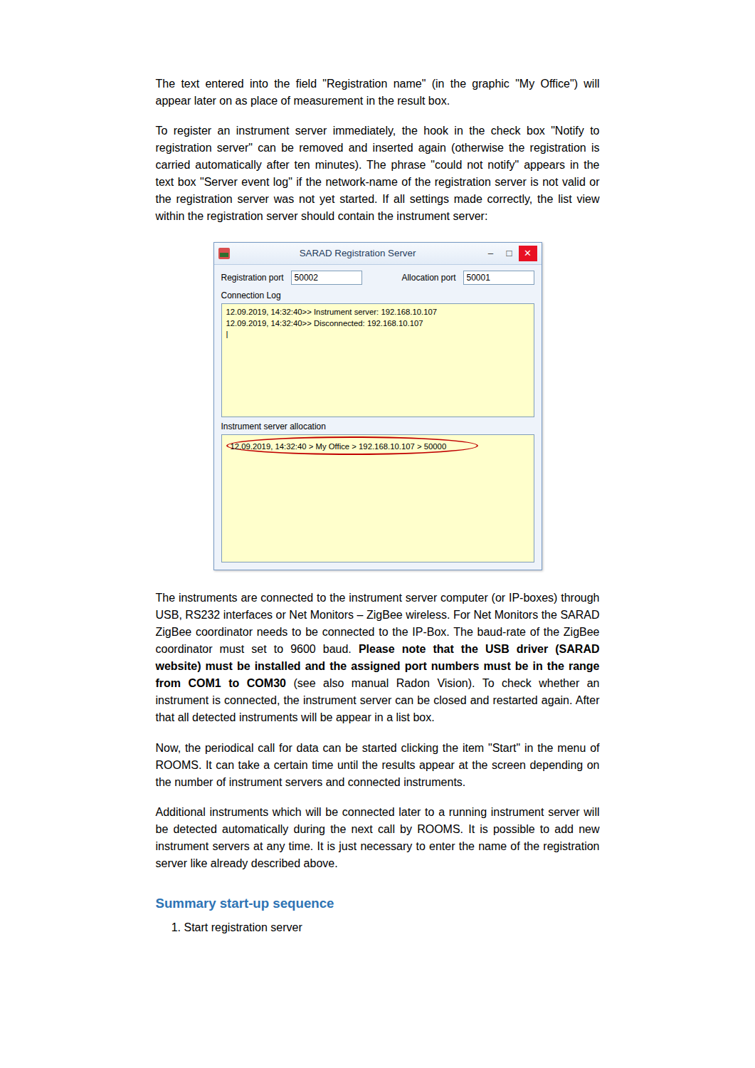The text entered into the field "Registration name" (in the graphic "My Office") will appear later on as place of measurement in the result box.
To register an instrument server immediately, the hook in the check box "Notify to registration server" can be removed and inserted again (otherwise the registration is carried automatically after ten minutes). The phrase "could not notify" appears in the text box "Server event log" if the network-name of the registration server is not valid or the registration server was not yet started. If all settings made correctly, the list view within the registration server should contain the instrument server:
SARAD Registration Server – □ ✕
Registration port Allocation port
Connection Log
12.09.2019, 14:32:40>> Instrument server: 192.168.10.107
12.09.2019, 14:32:40>> Disconnected: 192.168.10.107
|
Instrument server allocation
12.09.2019, 14:32:40 > My Office > 192.168.10.107 > 50000
The instruments are connected to the instrument server computer (or IP-boxes) through USB, RS232 interfaces or Net Monitors – ZigBee wireless. For Net Monitors the SARAD ZigBee coordinator needs to be connected to the IP-Box. The baud-rate of the ZigBee coordinator must set to 9600 baud. Please note that the USB driver (SARAD website) must be installed and the assigned port numbers must be in the range from COM1 to COM30 (see also manual Radon Vision). To check whether an instrument is connected, the instrument server can be closed and restarted again. After that all detected instruments will be appear in a list box.
Now, the periodical call for data can be started clicking the item "Start" in the menu of ROOMS. It can take a certain time until the results appear at the screen depending on the number of instrument servers and connected instruments.
Additional instruments which will be connected later to a running instrument server will be detected automatically during the next call by ROOMS. It is possible to add new instrument servers at any time. It is just necessary to enter the name of the registration server like already described above.
Summary start-up sequence
Start registration server